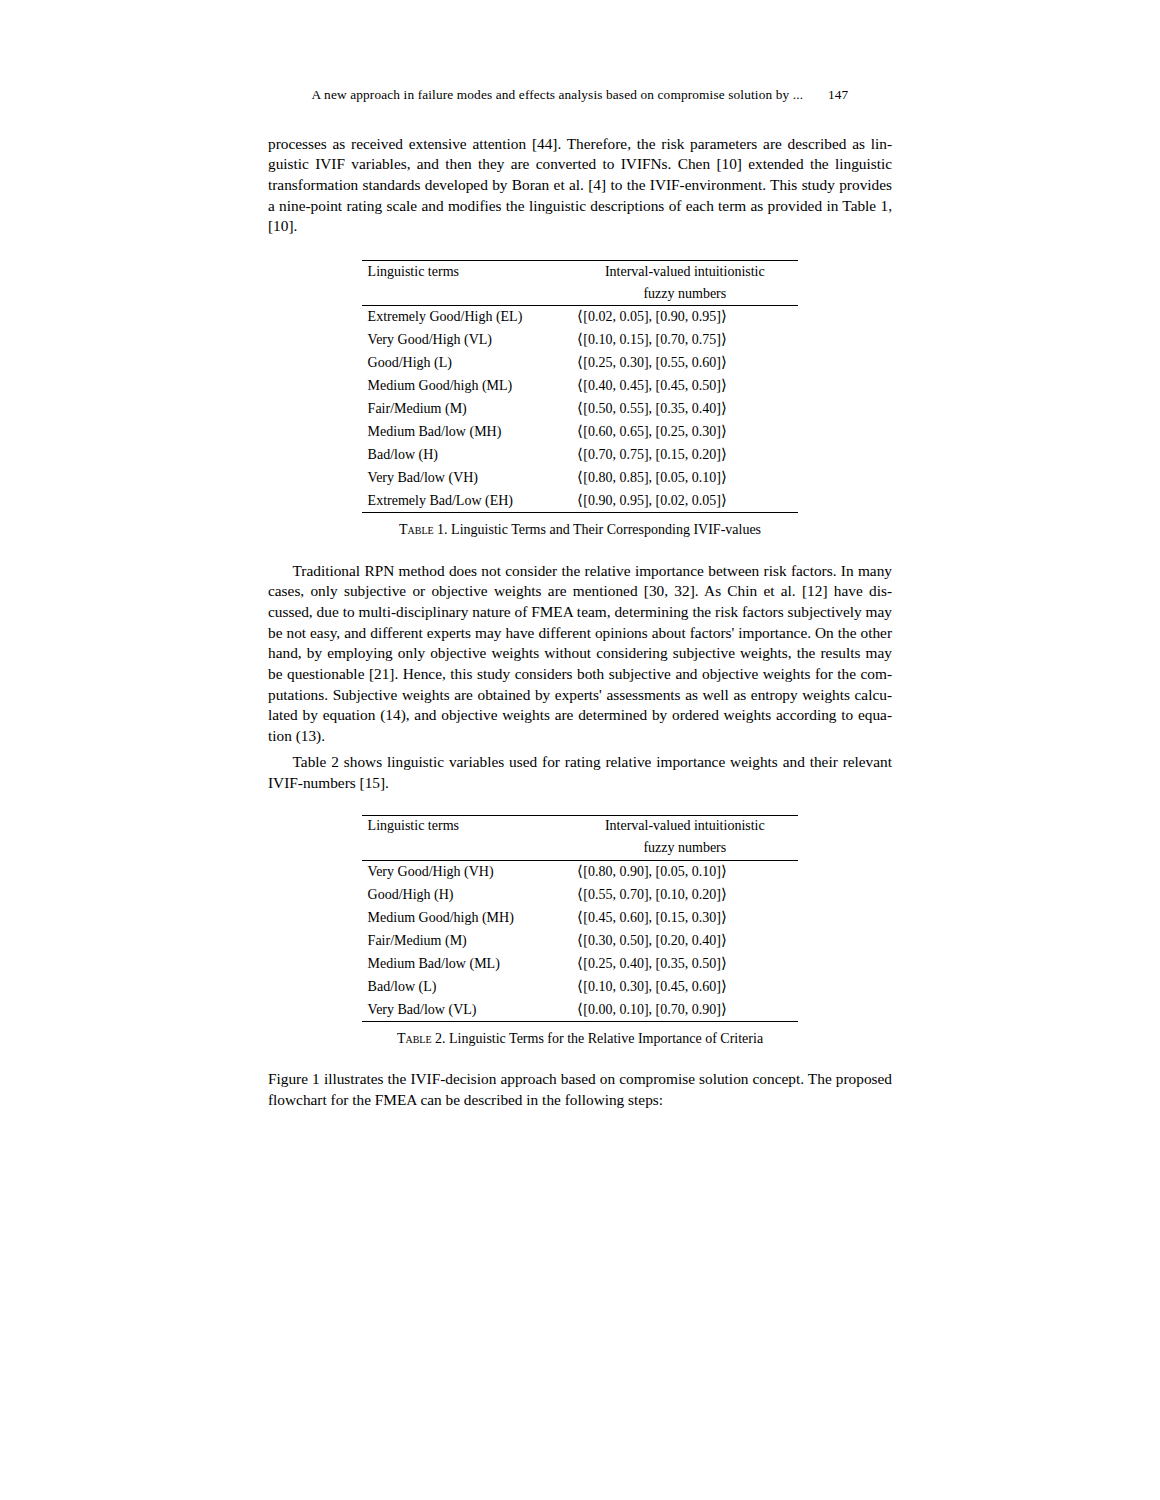A new approach in failure modes and effects analysis based on compromise solution by ... 147
processes as received extensive attention [44]. Therefore, the risk parameters are described as linguistic IVIF variables, and then they are converted to IVIFNs. Chen [10] extended the linguistic transformation standards developed by Boran et al. [4] to the IVIF-environment. This study provides a nine-point rating scale and modifies the linguistic descriptions of each term as provided in Table 1, [10].
| Linguistic terms | Interval-valued intuitionistic |
| --- | --- |
| | fuzzy numbers |
| Extremely Good/High (EL) | ⟨ [0.02, 0.05], [0.90, 0.95] ⟩ |
| Very Good/High (VL) | ⟨ [0.10, 0.15], [0.70, 0.75] ⟩ |
| Good/High (L) | ⟨ [0.25, 0.30], [0.55, 0.60] ⟩ |
| Medium Good/high (ML) | ⟨ [0.40, 0.45], [0.45, 0.50] ⟩ |
| Fair/Medium (M) | ⟨ [0.50, 0.55], [0.35, 0.40] ⟩ |
| Medium Bad/low (MH) | ⟨ [0.60, 0.65], [0.25, 0.30] ⟩ |
| Bad/low (H) | ⟨ [0.70, 0.75], [0.15, 0.20] ⟩ |
| Very Bad/low (VH) | ⟨ [0.80, 0.85], [0.05, 0.10] ⟩ |
| Extremely Bad/Low (EH) | ⟨ [0.90, 0.95], [0.02, 0.05] ⟩ |
Table 1. Linguistic Terms and Their Corresponding IVIF-values
Traditional RPN method does not consider the relative importance between risk factors. In many cases, only subjective or objective weights are mentioned [30, 32]. As Chin et al. [12] have discussed, due to multi-disciplinary nature of FMEA team, determining the risk factors subjectively may be not easy, and different experts may have different opinions about factors' importance. On the other hand, by employing only objective weights without considering subjective weights, the results may be questionable [21]. Hence, this study considers both subjective and objective weights for the computations. Subjective weights are obtained by experts' assessments as well as entropy weights calculated by equation (14), and objective weights are determined by ordered weights according to equation (13).
Table 2 shows linguistic variables used for rating relative importance weights and their relevant IVIF-numbers [15].
| Linguistic terms | Interval-valued intuitionistic |
| --- | --- |
| | fuzzy numbers |
| Very Good/High (VH) | ⟨ [0.80, 0.90], [0.05, 0.10] ⟩ |
| Good/High (H) | ⟨ [0.55, 0.70], [0.10, 0.20] ⟩ |
| Medium Good/high (MH) | ⟨ [0.45, 0.60], [0.15, 0.30] ⟩ |
| Fair/Medium (M) | ⟨ [0.30, 0.50], [0.20, 0.40] ⟩ |
| Medium Bad/low (ML) | ⟨ [0.25, 0.40], [0.35, 0.50] ⟩ |
| Bad/low (L) | ⟨ [0.10, 0.30], [0.45, 0.60] ⟩ |
| Very Bad/low (VL) | ⟨ [0.00, 0.10], [0.70, 0.90] ⟩ |
Table 2. Linguistic Terms for the Relative Importance of Criteria
Figure 1 illustrates the IVIF-decision approach based on compromise solution concept. The proposed flowchart for the FMEA can be described in the following steps: